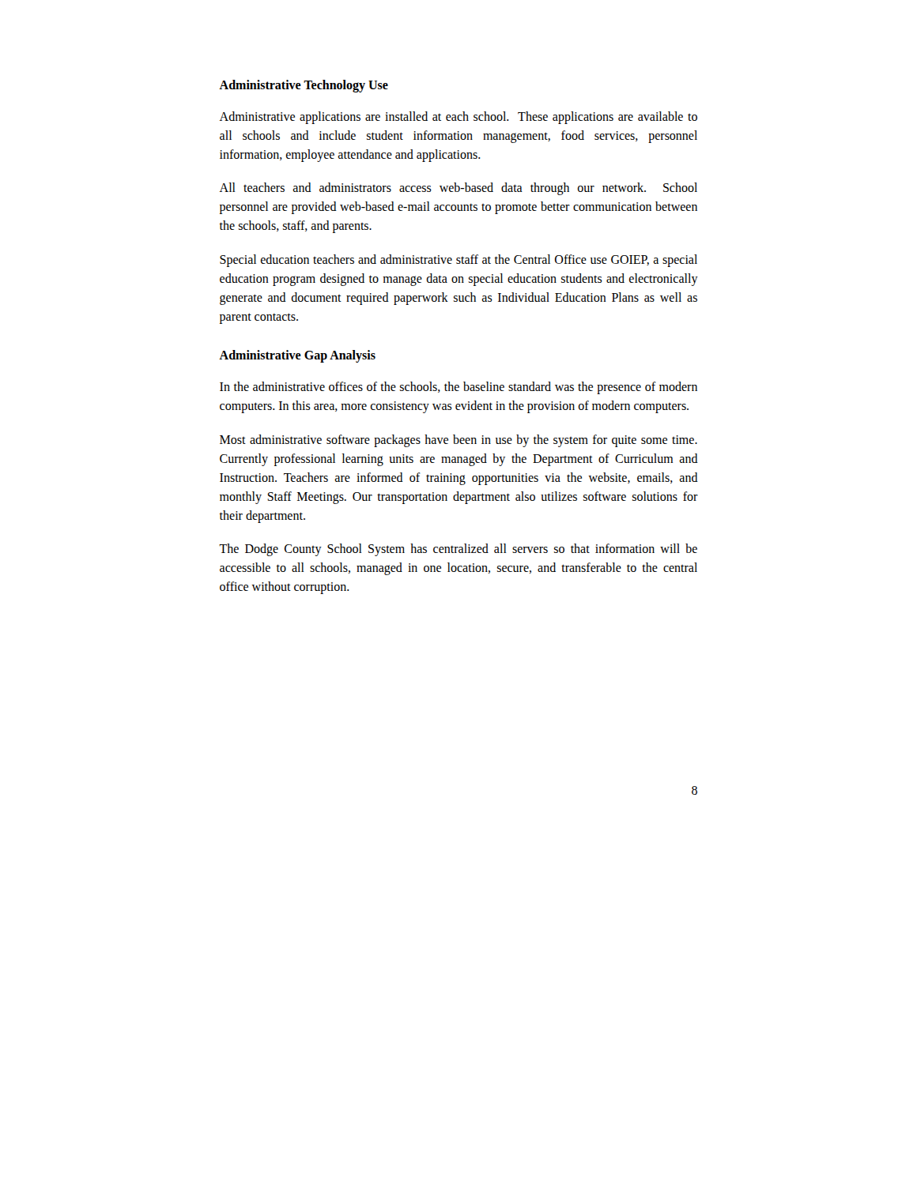Administrative Technology Use
Administrative applications are installed at each school. These applications are available to all schools and include student information management, food services, personnel information, employee attendance and applications.
All teachers and administrators access web-based data through our network. School personnel are provided web-based e-mail accounts to promote better communication between the schools, staff, and parents.
Special education teachers and administrative staff at the Central Office use GOIEP, a special education program designed to manage data on special education students and electronically generate and document required paperwork such as Individual Education Plans as well as parent contacts.
Administrative Gap Analysis
In the administrative offices of the schools, the baseline standard was the presence of modern computers. In this area, more consistency was evident in the provision of modern computers.
Most administrative software packages have been in use by the system for quite some time. Currently professional learning units are managed by the Department of Curriculum and Instruction. Teachers are informed of training opportunities via the website, emails, and monthly Staff Meetings. Our transportation department also utilizes software solutions for their department.
The Dodge County School System has centralized all servers so that information will be accessible to all schools, managed in one location, secure, and transferable to the central office without corruption.
8